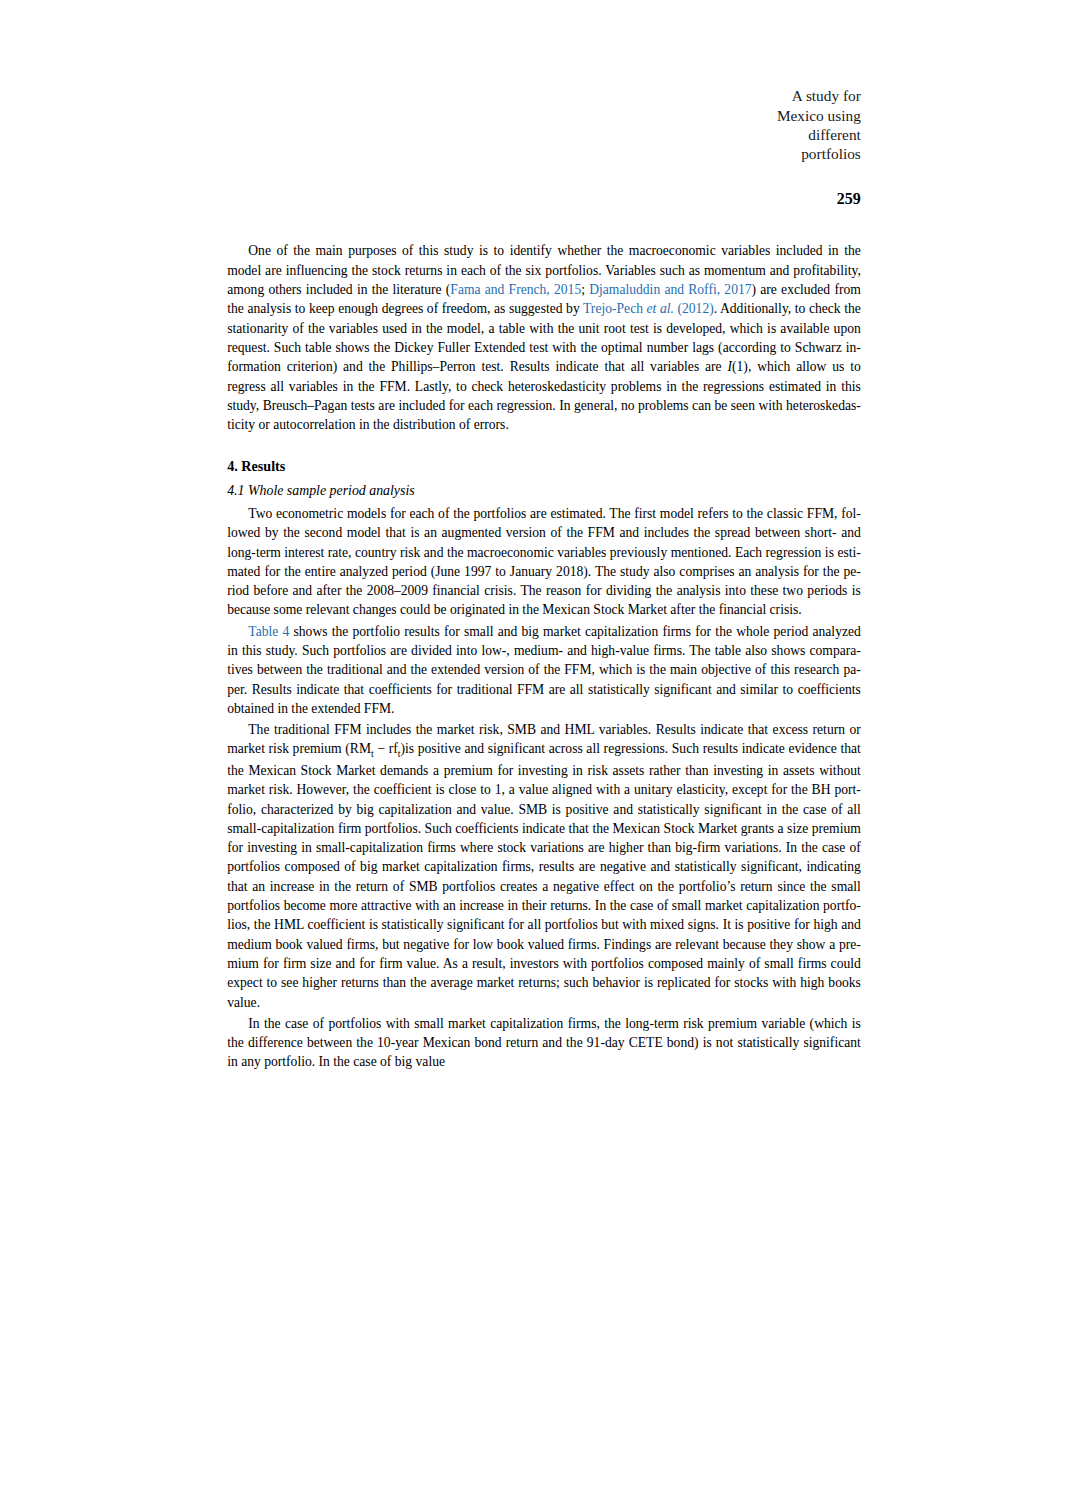A study for
Mexico using
different
portfolios
259
One of the main purposes of this study is to identify whether the macroeconomic variables included in the model are influencing the stock returns in each of the six portfolios. Variables such as momentum and profitability, among others included in the literature (Fama and French, 2015; Djamaluddin and Roffi, 2017) are excluded from the analysis to keep enough degrees of freedom, as suggested by Trejo-Pech et al. (2012). Additionally, to check the stationarity of the variables used in the model, a table with the unit root test is developed, which is available upon request. Such table shows the Dickey Fuller Extended test with the optimal number lags (according to Schwarz information criterion) and the Phillips–Perron test. Results indicate that all variables are I(1), which allow us to regress all variables in the FFM. Lastly, to check heteroskedasticity problems in the regressions estimated in this study, Breusch–Pagan tests are included for each regression. In general, no problems can be seen with heteroskedasticity or autocorrelation in the distribution of errors.
4. Results
4.1 Whole sample period analysis
Two econometric models for each of the portfolios are estimated. The first model refers to the classic FFM, followed by the second model that is an augmented version of the FFM and includes the spread between short- and long-term interest rate, country risk and the macroeconomic variables previously mentioned. Each regression is estimated for the entire analyzed period (June 1997 to January 2018). The study also comprises an analysis for the period before and after the 2008–2009 financial crisis. The reason for dividing the analysis into these two periods is because some relevant changes could be originated in the Mexican Stock Market after the financial crisis.
Table 4 shows the portfolio results for small and big market capitalization firms for the whole period analyzed in this study. Such portfolios are divided into low-, medium- and high-value firms. The table also shows comparatives between the traditional and the extended version of the FFM, which is the main objective of this research paper. Results indicate that coefficients for traditional FFM are all statistically significant and similar to coefficients obtained in the extended FFM.
The traditional FFM includes the market risk, SMB and HML variables. Results indicate that excess return or market risk premium (RMt − rft)is positive and significant across all regressions. Such results indicate evidence that the Mexican Stock Market demands a premium for investing in risk assets rather than investing in assets without market risk. However, the coefficient is close to 1, a value aligned with a unitary elasticity, except for the BH portfolio, characterized by big capitalization and value. SMB is positive and statistically significant in the case of all small-capitalization firm portfolios. Such coefficients indicate that the Mexican Stock Market grants a size premium for investing in small-capitalization firms where stock variations are higher than big-firm variations. In the case of portfolios composed of big market capitalization firms, results are negative and statistically significant, indicating that an increase in the return of SMB portfolios creates a negative effect on the portfolio’s return since the small portfolios become more attractive with an increase in their returns. In the case of small market capitalization portfolios, the HML coefficient is statistically significant for all portfolios but with mixed signs. It is positive for high and medium book valued firms, but negative for low book valued firms. Findings are relevant because they show a premium for firm size and for firm value. As a result, investors with portfolios composed mainly of small firms could expect to see higher returns than the average market returns; such behavior is replicated for stocks with high books value.
In the case of portfolios with small market capitalization firms, the long-term risk premium variable (which is the difference between the 10-year Mexican bond return and the 91-day CETE bond) is not statistically significant in any portfolio. In the case of big value